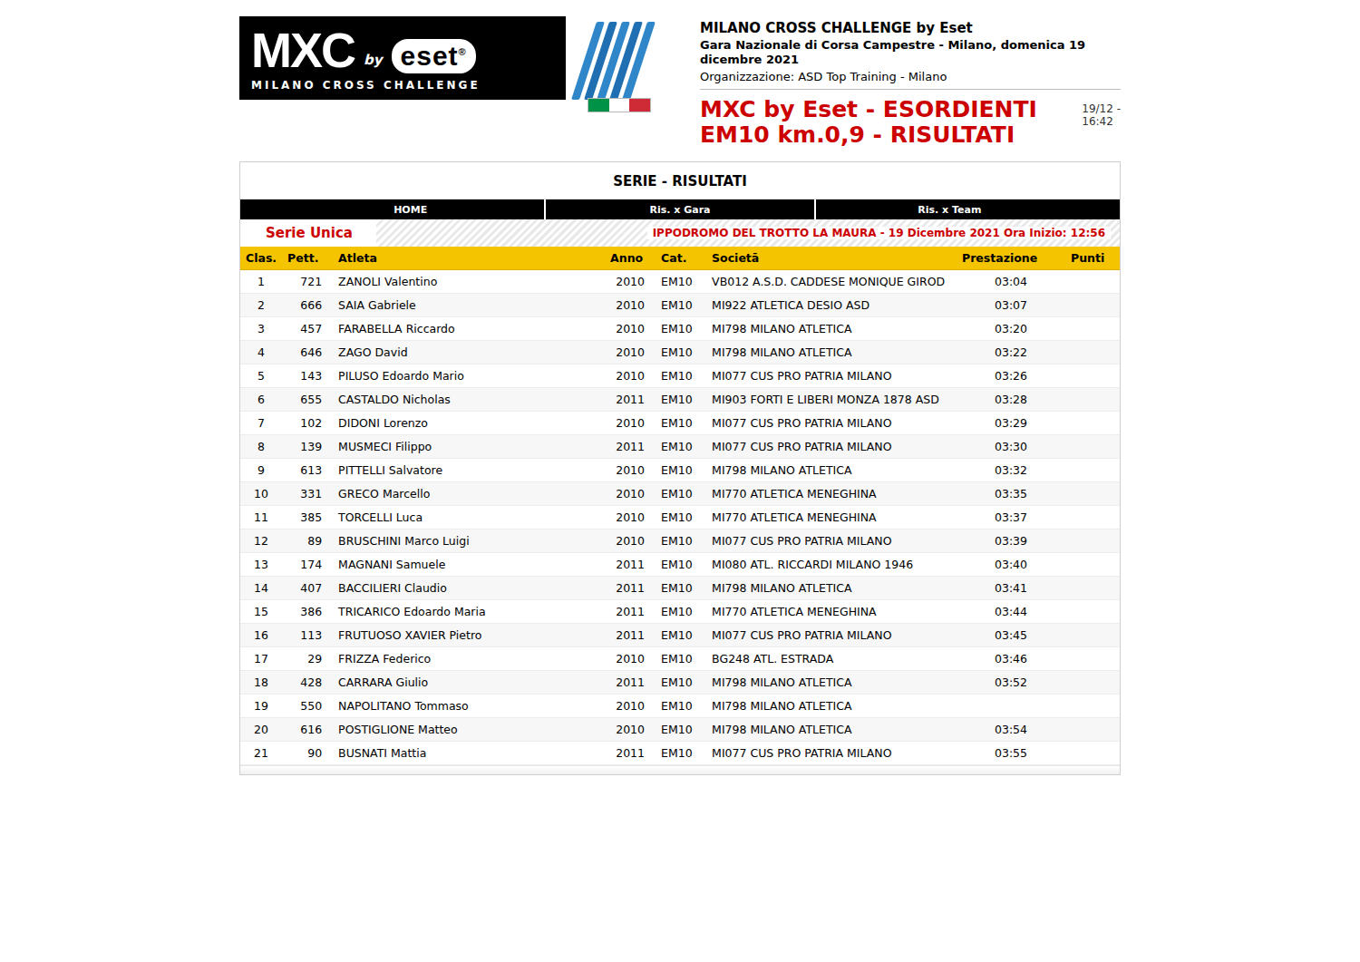MXC
by
eset®
MILANO CROSS CHALLENGE
MILANO CROSS CHALLENGE by Eset
Gara Nazionale di Corsa Campestre - Milano, domenica 19 dicembre 2021
Organizzazione: ASD Top Training - Milano
MXC by Eset - ESORDIENTI EM10 km.0,9 - RISULTATI
19/12 -
16:42
SERIE - RISULTATI
HOME
Ris. x Gara
Ris. x Team
Serie Unica
IPPODROMO DEL TROTTO LA MAURA - 19 Dicembre 2021 Ora Inizio: 12:56
| Clas. | Pett. | Atleta | Anno | Cat. | Societā | Prestazione | Punti |
| --- | --- | --- | --- | --- | --- | --- | --- |
| 1 | 721 | ZANOLI Valentino | 2010 | EM10 | VB012 A.S.D. CADDESE MONIQUE GIROD | 03:04 | |
| 2 | 666 | SAIA Gabriele | 2010 | EM10 | MI922 ATLETICA DESIO ASD | 03:07 | |
| 3 | 457 | FARABELLA Riccardo | 2010 | EM10 | MI798 MILANO ATLETICA | 03:20 | |
| 4 | 646 | ZAGO David | 2010 | EM10 | MI798 MILANO ATLETICA | 03:22 | |
| 5 | 143 | PILUSO Edoardo Mario | 2010 | EM10 | MI077 CUS PRO PATRIA MILANO | 03:26 | |
| 6 | 655 | CASTALDO Nicholas | 2011 | EM10 | MI903 FORTI E LIBERI MONZA 1878 ASD | 03:28 | |
| 7 | 102 | DIDONI Lorenzo | 2010 | EM10 | MI077 CUS PRO PATRIA MILANO | 03:29 | |
| 8 | 139 | MUSMECI Filippo | 2011 | EM10 | MI077 CUS PRO PATRIA MILANO | 03:30 | |
| 9 | 613 | PITTELLI Salvatore | 2010 | EM10 | MI798 MILANO ATLETICA | 03:32 | |
| 10 | 331 | GRECO Marcello | 2010 | EM10 | MI770 ATLETICA MENEGHINA | 03:35 | |
| 11 | 385 | TORCELLI Luca | 2010 | EM10 | MI770 ATLETICA MENEGHINA | 03:37 | |
| 12 | 89 | BRUSCHINI Marco Luigi | 2010 | EM10 | MI077 CUS PRO PATRIA MILANO | 03:39 | |
| 13 | 174 | MAGNANI Samuele | 2011 | EM10 | MI080 ATL. RICCARDI MILANO 1946 | 03:40 | |
| 14 | 407 | BACCILIERI Claudio | 2011 | EM10 | MI798 MILANO ATLETICA | 03:41 | |
| 15 | 386 | TRICARICO Edoardo Maria | 2011 | EM10 | MI770 ATLETICA MENEGHINA | 03:44 | |
| 16 | 113 | FRUTUOSO XAVIER Pietro | 2011 | EM10 | MI077 CUS PRO PATRIA MILANO | 03:45 | |
| 17 | 29 | FRIZZA Federico | 2010 | EM10 | BG248 ATL. ESTRADA | 03:46 | |
| 18 | 428 | CARRARA Giulio | 2011 | EM10 | MI798 MILANO ATLETICA | 03:52 | |
| 19 | 550 | NAPOLITANO Tommaso | 2010 | EM10 | MI798 MILANO ATLETICA | | |
| 20 | 616 | POSTIGLIONE Matteo | 2010 | EM10 | MI798 MILANO ATLETICA | 03:54 | |
| 21 | 90 | BUSNATI Mattia | 2011 | EM10 | MI077 CUS PRO PATRIA MILANO | 03:55 | |